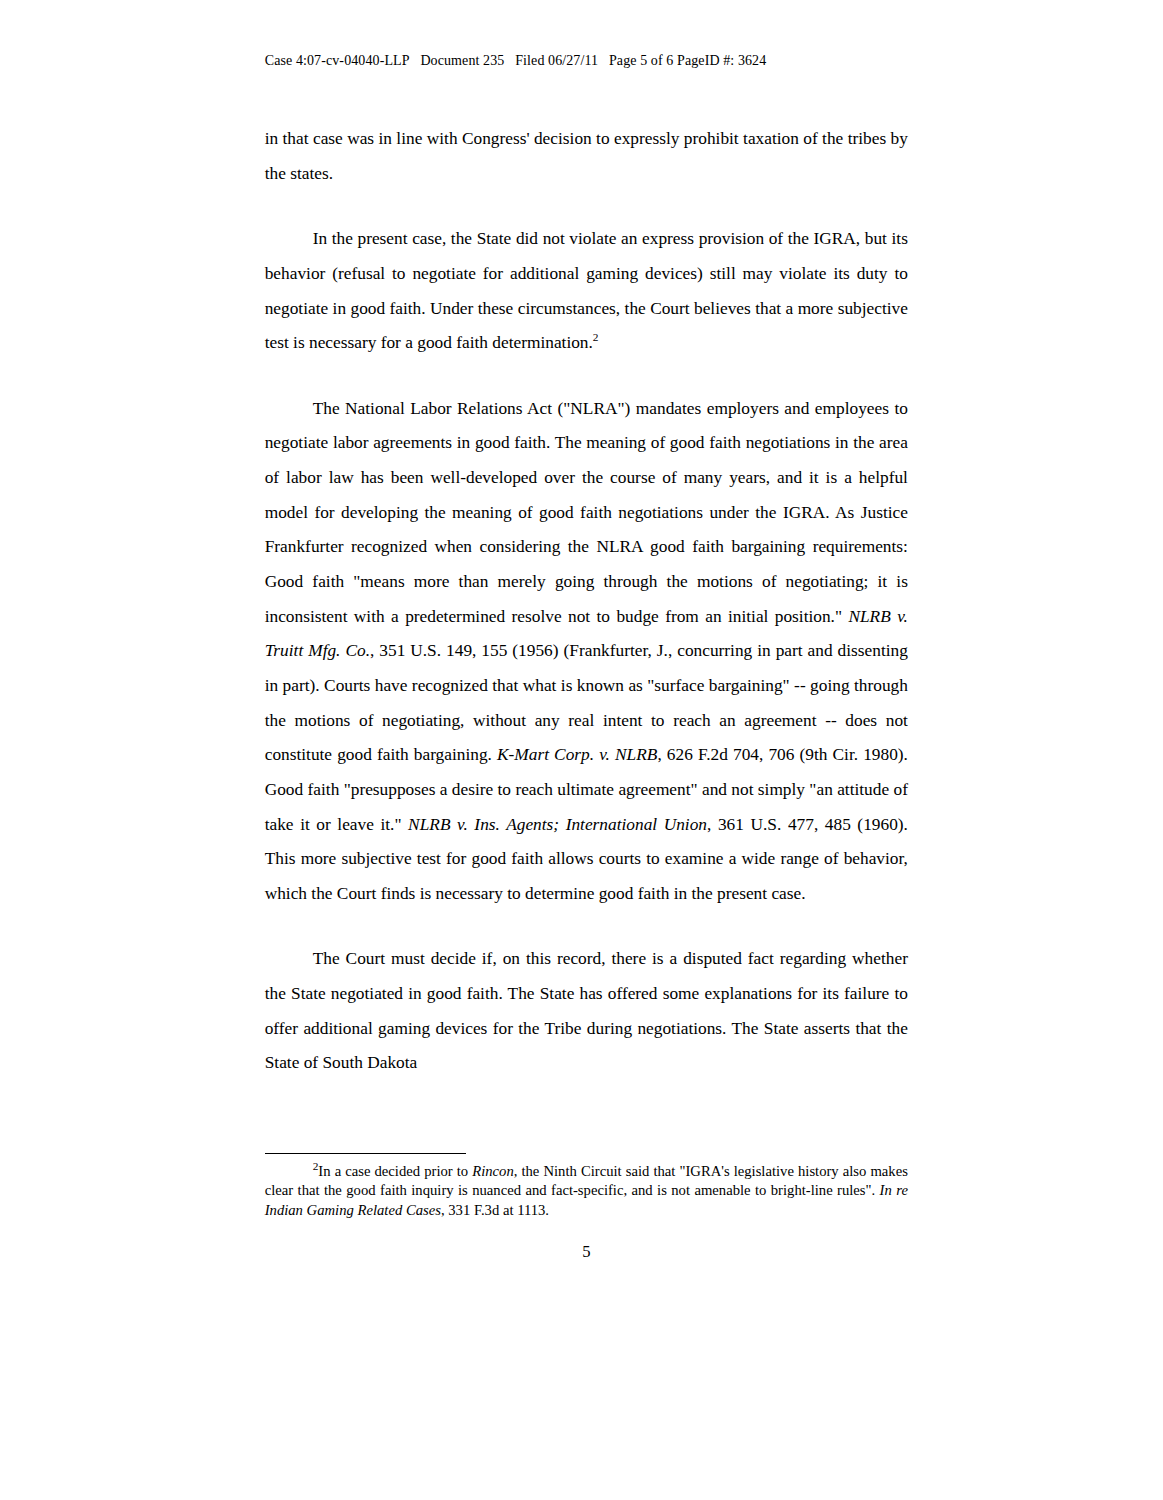Case 4:07-cv-04040-LLP Document 235 Filed 06/27/11 Page 5 of 6 PageID #: 3624
in that case was in line with Congress' decision to expressly prohibit taxation of the tribes by the states.
In the present case, the State did not violate an express provision of the IGRA, but its behavior (refusal to negotiate for additional gaming devices) still may violate its duty to negotiate in good faith. Under these circumstances, the Court believes that a more subjective test is necessary for a good faith determination.2
The National Labor Relations Act ("NLRA") mandates employers and employees to negotiate labor agreements in good faith. The meaning of good faith negotiations in the area of labor law has been well-developed over the course of many years, and it is a helpful model for developing the meaning of good faith negotiations under the IGRA. As Justice Frankfurter recognized when considering the NLRA good faith bargaining requirements: Good faith "means more than merely going through the motions of negotiating; it is inconsistent with a predetermined resolve not to budge from an initial position." NLRB v. Truitt Mfg. Co., 351 U.S. 149, 155 (1956) (Frankfurter, J., concurring in part and dissenting in part). Courts have recognized that what is known as "surface bargaining" -- going through the motions of negotiating, without any real intent to reach an agreement -- does not constitute good faith bargaining. K-Mart Corp. v. NLRB, 626 F.2d 704, 706 (9th Cir. 1980). Good faith "presupposes a desire to reach ultimate agreement" and not simply "an attitude of take it or leave it." NLRB v. Ins. Agents; International Union, 361 U.S. 477, 485 (1960). This more subjective test for good faith allows courts to examine a wide range of behavior, which the Court finds is necessary to determine good faith in the present case.
The Court must decide if, on this record, there is a disputed fact regarding whether the State negotiated in good faith. The State has offered some explanations for its failure to offer additional gaming devices for the Tribe during negotiations. The State asserts that the State of South Dakota
2In a case decided prior to Rincon, the Ninth Circuit said that "IGRA's legislative history also makes clear that the good faith inquiry is nuanced and fact-specific, and is not amenable to bright-line rules". In re Indian Gaming Related Cases, 331 F.3d at 1113.
5